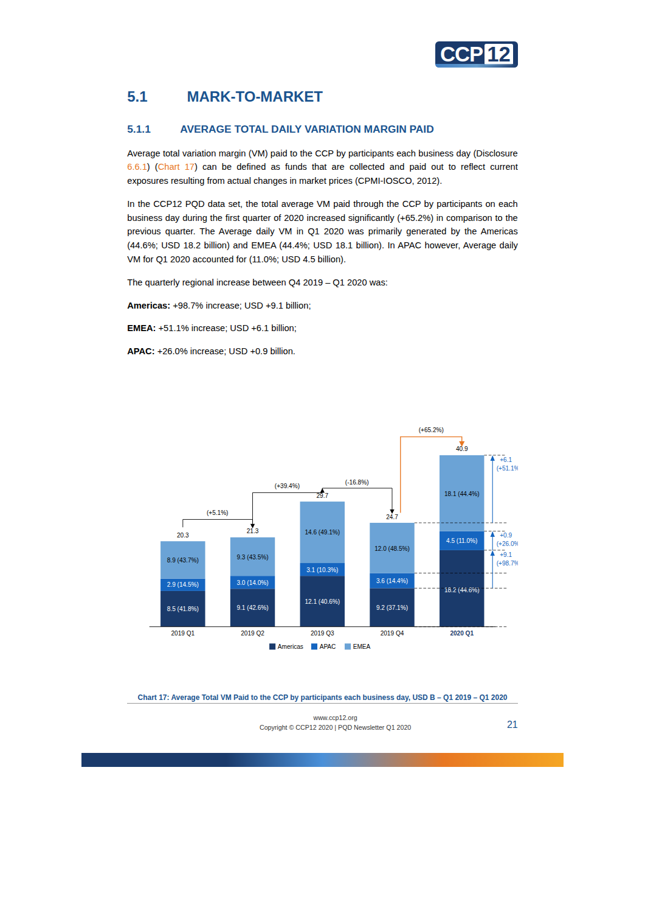CCP 12
5.1 MARK-TO-MARKET
5.1.1 AVERAGE TOTAL DAILY VARIATION MARGIN PAID
Average total variation margin (VM) paid to the CCP by participants each business day (Disclosure 6.6.1) (Chart 17) can be defined as funds that are collected and paid out to reflect current exposures resulting from actual changes in market prices (CPMI-IOSCO, 2012).
In the CCP12 PQD data set, the total average VM paid through the CCP by participants on each business day during the first quarter of 2020 increased significantly (+65.2%) in comparison to the previous quarter. The Average daily VM in Q1 2020 was primarily generated by the Americas (44.6%; USD 18.2 billion) and EMEA (44.4%; USD 18.1 billion). In APAC however, Average daily VM for Q1 2020 accounted for (11.0%; USD 4.5 billion).
The quarterly regional increase between Q4 2019 – Q1 2020 was:
Americas: +98.7% increase; USD +9.1 billion;
EMEA: +51.1% increase; USD +6.1 billion;
APAC: +26.0% increase; USD +0.9 billion.
8.5 (41.8%) 2.9 (14.5%) 8.9 (43.7%) 20.3 9.1 (42.6%) 3.0 (14.0%) 9.3 (43.5%) 21.3 12.1 (40.6%) 3.1 (10.3%) 14.6 (49.1%) 29.7 9.2 (37.1%) 3.6 (14.4%) 12.0 (48.5%) 24.7 18.2 (44.6%) 4.5 (11.0%) 18.1 (44.4%) 40.9 2019 Q1 2019 Q2 2019 Q3 2019 Q4 2020 Q1 Americas APAC EMEA (+5.1%) (+39.4%) (-16.8%) (+65.2%) +6.1 (+51.1%) +0.9 (+26.0%) +9.1 (+98.7%)
Chart 17: Average Total VM Paid to the CCP by participants each business day, USD B – Q1 2019 – Q1 2020
www.ccp12.org
Copyright © CCP12 2020 | PQD Newsletter Q1 2020
21